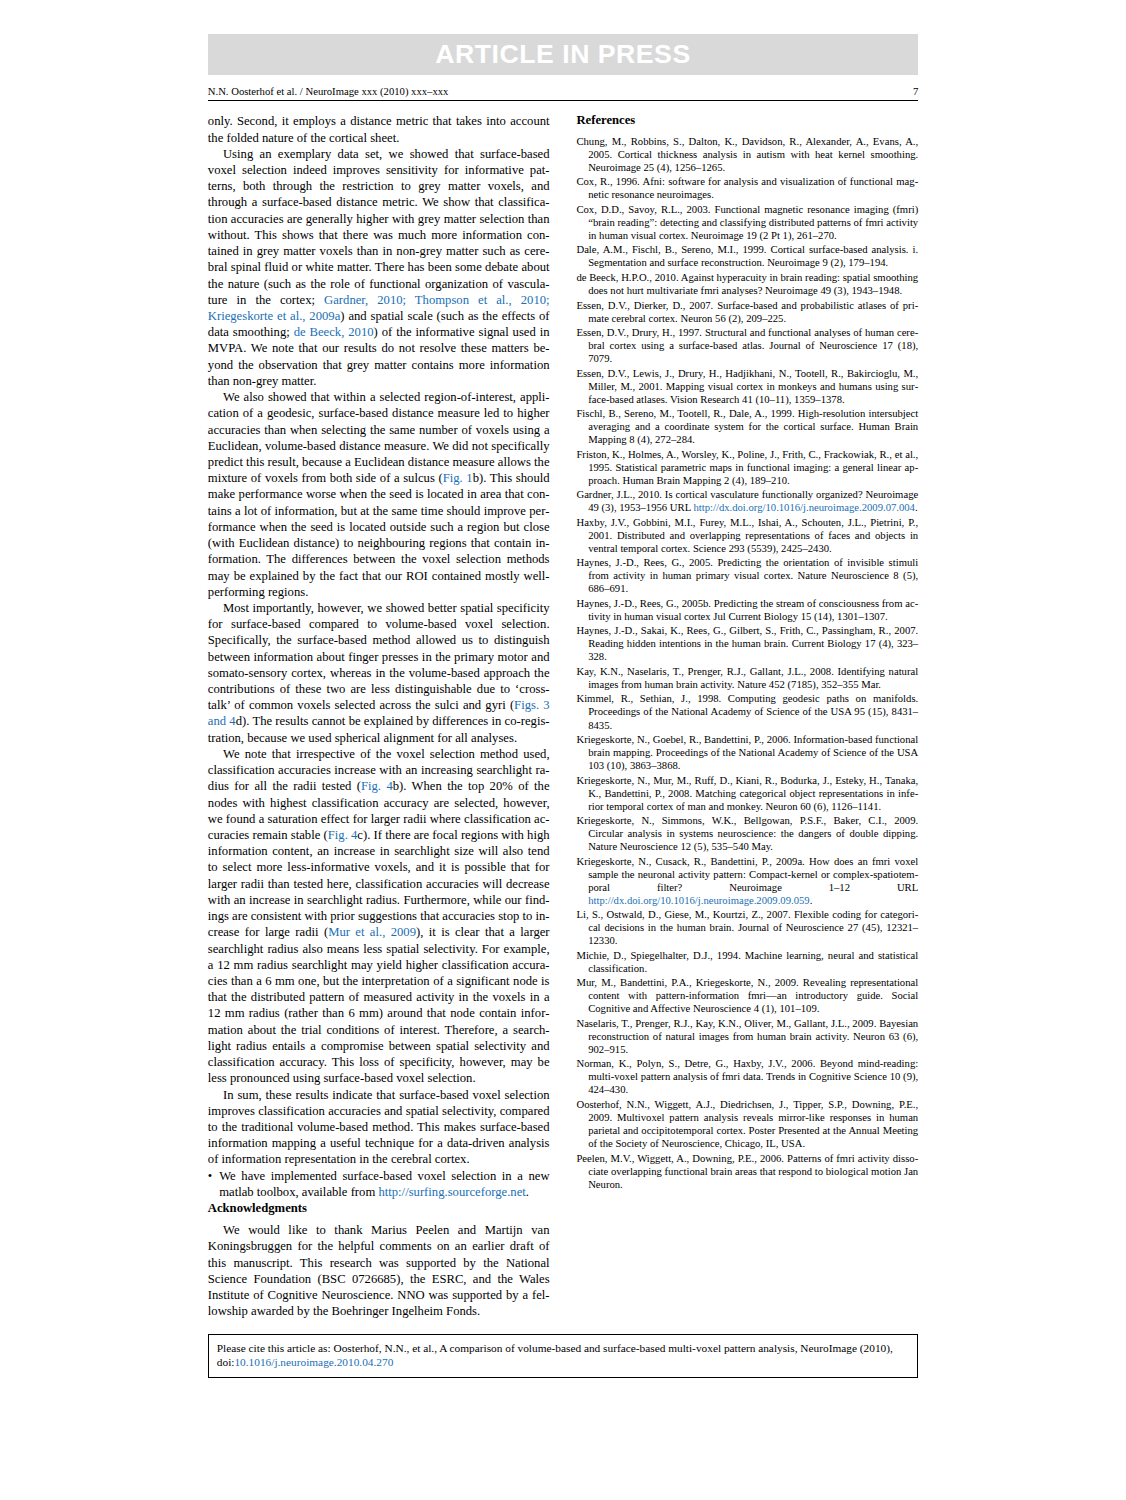ARTICLE IN PRESS
N.N. Oosterhof et al. / NeuroImage xxx (2010) xxx–xxx 7
only. Second, it employs a distance metric that takes into account the folded nature of the cortical sheet.
Using an exemplary data set, we showed that surface-based voxel selection indeed improves sensitivity for informative patterns, both through the restriction to grey matter voxels, and through a surface-based distance metric. We show that classification accuracies are generally higher with grey matter selection than without. This shows that there was much more information contained in grey matter voxels than in non-grey matter such as cerebral spinal fluid or white matter. There has been some debate about the nature (such as the role of functional organization of vasculature in the cortex; Gardner, 2010; Thompson et al., 2010; Kriegeskorte et al., 2009a) and spatial scale (such as the effects of data smoothing; de Beeck, 2010) of the informative signal used in MVPA. We note that our results do not resolve these matters beyond the observation that grey matter contains more information than non-grey matter.
We also showed that within a selected region-of-interest, application of a geodesic, surface-based distance measure led to higher accuracies than when selecting the same number of voxels using a Euclidean, volume-based distance measure. We did not specifically predict this result, because a Euclidean distance measure allows the mixture of voxels from both side of a sulcus (Fig. 1b). This should make performance worse when the seed is located in area that contains a lot of information, but at the same time should improve performance when the seed is located outside such a region but close (with Euclidean distance) to neighbouring regions that contain information. The differences between the voxel selection methods may be explained by the fact that our ROI contained mostly well-performing regions.
Most importantly, however, we showed better spatial specificity for surface-based compared to volume-based voxel selection. Specifically, the surface-based method allowed us to distinguish between information about finger presses in the primary motor and somato-sensory cortex, whereas in the volume-based approach the contributions of these two are less distinguishable due to ‘cross-talk’ of common voxels selected across the sulci and gyri (Figs. 3 and 4d). The results cannot be explained by differences in co-registration, because we used spherical alignment for all analyses.
We note that irrespective of the voxel selection method used, classification accuracies increase with an increasing searchlight radius for all the radii tested (Fig. 4b). When the top 20% of the nodes with highest classification accuracy are selected, however, we found a saturation effect for larger radii where classification accuracies remain stable (Fig. 4c). If there are focal regions with high information content, an increase in searchlight size will also tend to select more less-informative voxels, and it is possible that for larger radii than tested here, classification accuracies will decrease with an increase in searchlight radius. Furthermore, while our findings are consistent with prior suggestions that accuracies stop to increase for large radii (Mur et al., 2009), it is clear that a larger searchlight radius also means less spatial selectivity. For example, a 12 mm radius searchlight may yield higher classification accuracies than a 6 mm one, but the interpretation of a significant node is that the distributed pattern of measured activity in the voxels in a 12 mm radius (rather than 6 mm) around that node contain information about the trial conditions of interest. Therefore, a searchlight radius entails a compromise between spatial selectivity and classification accuracy. This loss of specificity, however, may be less pronounced using surface-based voxel selection.
In sum, these results indicate that surface-based voxel selection improves classification accuracies and spatial selectivity, compared to the traditional volume-based method. This makes surface-based information mapping a useful technique for a data-driven analysis of information representation in the cerebral cortex.
We have implemented surface-based voxel selection in a new matlab toolbox, available from http://surfing.sourceforge.net.
Acknowledgments
We would like to thank Marius Peelen and Martijn van Koningsbruggen for the helpful comments on an earlier draft of this manuscript. This research was supported by the National Science Foundation (BSC 0726685), the ESRC, and the Wales Institute of Cognitive Neuroscience. NNO was supported by a fellowship awarded by the Boehringer Ingelheim Fonds.
References
Chung, M., Robbins, S., Dalton, K., Davidson, R., Alexander, A., Evans, A., 2005. Cortical thickness analysis in autism with heat kernel smoothing. Neuroimage 25 (4), 1256–1265.
Cox, R., 1996. Afni: software for analysis and visualization of functional magnetic resonance neuroimages.
Cox, D.D., Savoy, R.L., 2003. Functional magnetic resonance imaging (fmri) “brain reading”: detecting and classifying distributed patterns of fmri activity in human visual cortex. Neuroimage 19 (2 Pt 1), 261–270.
Dale, A.M., Fischl, B., Sereno, M.I., 1999. Cortical surface-based analysis. i. Segmentation and surface reconstruction. Neuroimage 9 (2), 179–194.
de Beeck, H.P.O., 2010. Against hyperacuity in brain reading: spatial smoothing does not hurt multivariate fmri analyses? Neuroimage 49 (3), 1943–1948.
Essen, D.V., Dierker, D., 2007. Surface-based and probabilistic atlases of primate cerebral cortex. Neuron 56 (2), 209–225.
Essen, D.V., Drury, H., 1997. Structural and functional analyses of human cerebral cortex using a surface-based atlas. Journal of Neuroscience 17 (18), 7079.
Essen, D.V., Lewis, J., Drury, H., Hadjikhani, N., Tootell, R., Bakircioglu, M., Miller, M., 2001. Mapping visual cortex in monkeys and humans using surface-based atlases. Vision Research 41 (10–11), 1359–1378.
Fischl, B., Sereno, M., Tootell, R., Dale, A., 1999. High-resolution intersubject averaging and a coordinate system for the cortical surface. Human Brain Mapping 8 (4), 272–284.
Friston, K., Holmes, A., Worsley, K., Poline, J., Frith, C., Frackowiak, R., et al., 1995. Statistical parametric maps in functional imaging: a general linear approach. Human Brain Mapping 2 (4), 189–210.
Gardner, J.L., 2010. Is cortical vasculature functionally organized? Neuroimage 49 (3), 1953–1956 URL http://dx.doi.org/10.1016/j.neuroimage.2009.07.004.
Haxby, J.V., Gobbini, M.I., Furey, M.L., Ishai, A., Schouten, J.L., Pietrini, P., 2001. Distributed and overlapping representations of faces and objects in ventral temporal cortex. Science 293 (5539), 2425–2430.
Haynes, J.-D., Rees, G., 2005. Predicting the orientation of invisible stimuli from activity in human primary visual cortex. Nature Neuroscience 8 (5), 686–691.
Haynes, J.-D., Rees, G., 2005b. Predicting the stream of consciousness from activity in human visual cortex Jul Current Biology 15 (14), 1301–1307.
Haynes, J.-D., Sakai, K., Rees, G., Gilbert, S., Frith, C., Passingham, R., 2007. Reading hidden intentions in the human brain. Current Biology 17 (4), 323–328.
Kay, K.N., Naselaris, T., Prenger, R.J., Gallant, J.L., 2008. Identifying natural images from human brain activity. Nature 452 (7185), 352–355 Mar.
Kimmel, R., Sethian, J., 1998. Computing geodesic paths on manifolds. Proceedings of the National Academy of Science of the USA 95 (15), 8431–8435.
Kriegeskorte, N., Goebel, R., Bandettini, P., 2006. Information-based functional brain mapping. Proceedings of the National Academy of Science of the USA 103 (10), 3863–3868.
Kriegeskorte, N., Mur, M., Ruff, D., Kiani, R., Bodurka, J., Esteky, H., Tanaka, K., Bandettini, P., 2008. Matching categorical object representations in inferior temporal cortex of man and monkey. Neuron 60 (6), 1126–1141.
Kriegeskorte, N., Simmons, W.K., Bellgowan, P.S.F., Baker, C.I., 2009. Circular analysis in systems neuroscience: the dangers of double dipping. Nature Neuroscience 12 (5), 535–540 May.
Kriegeskorte, N., Cusack, R., Bandettini, P., 2009a. How does an fmri voxel sample the neuronal activity pattern: Compact-kernel or complex-spatiotemporal filter? Neuroimage 1–12 URL http://dx.doi.org/10.1016/j.neuroimage.2009.09.059.
Li, S., Ostwald, D., Giese, M., Kourtzi, Z., 2007. Flexible coding for categorical decisions in the human brain. Journal of Neuroscience 27 (45), 12321–12330.
Michie, D., Spiegelhalter, D.J., 1994. Machine learning, neural and statistical classification.
Mur, M., Bandettini, P.A., Kriegeskorte, N., 2009. Revealing representational content with pattern-information fmri—an introductory guide. Social Cognitive and Affective Neuroscience 4 (1), 101–109.
Naselaris, T., Prenger, R.J., Kay, K.N., Oliver, M., Gallant, J.L., 2009. Bayesian reconstruction of natural images from human brain activity. Neuron 63 (6), 902–915.
Norman, K., Polyn, S., Detre, G., Haxby, J.V., 2006. Beyond mind-reading: multi-voxel pattern analysis of fmri data. Trends in Cognitive Science 10 (9), 424–430.
Oosterhof, N.N., Wiggett, A.J., Diedrichsen, J., Tipper, S.P., Downing, P.E., 2009. Multivoxel pattern analysis reveals mirror-like responses in human parietal and occipitotemporal cortex. Poster Presented at the Annual Meeting of the Society of Neuroscience, Chicago, IL, USA.
Peelen, M.V., Wiggett, A., Downing, P.E., 2006. Patterns of fmri activity dissociate overlapping functional brain areas that respond to biological motion Jan Neuron.
Please cite this article as: Oosterhof, N.N., et al., A comparison of volume-based and surface-based multi-voxel pattern analysis, NeuroImage (2010), doi:10.1016/j.neuroimage.2010.04.270